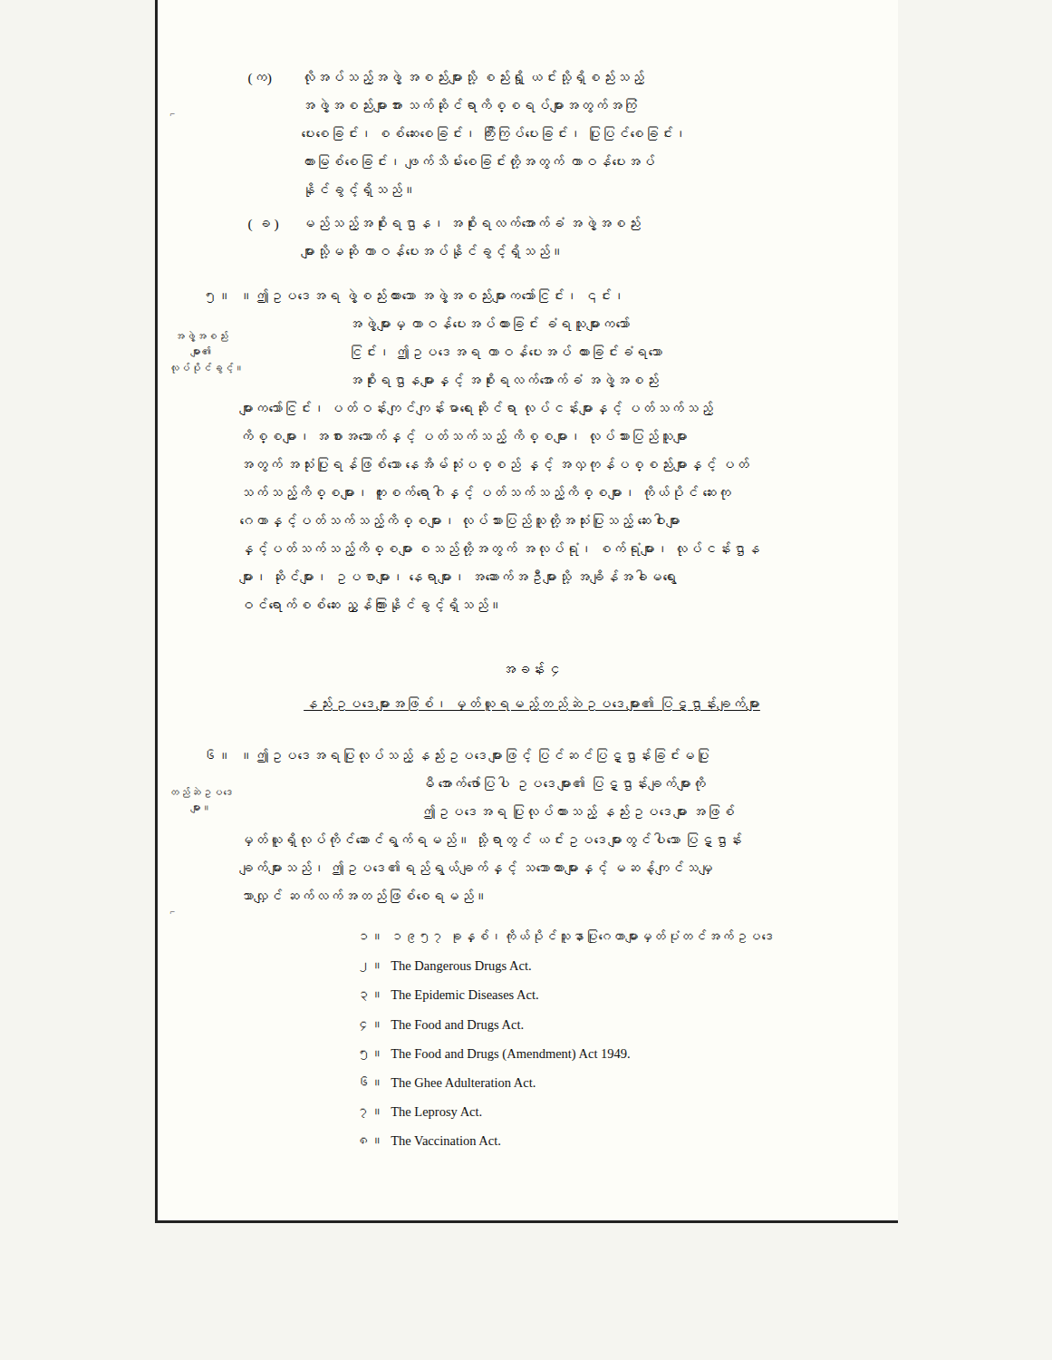⌐
⌐
(က)
လိုအပ်သည့်အဖွဲ့ အစည်းများသို့ စည်းရှို့ ယင်းသို့ရှိစည်းသည့်
အဖွဲ့အစည်းများအား သက်ဆိုင်ရာကိစ္စရပ်များအတွက်အကြံ
ပေးစေခြင်း၊ စစ်ဆေးစေခြင်း၊ ကြီးကြပ်ပေးခြင်း၊ ပြုပြင်စေခြင်း၊
တားမြစ်စေခြင်း၊ ဖျက်သိမ်းစေခြင်းတို့အတွက် တာဝန်ပေးအပ်
နိုင်ခွင့်ရှိသည်။
( ခ )
မည်သည့်အစိုးရဌာန၊ အစိုးရလက်အောက်ခံ အဖွဲ့အစည်း
များသို့မဆို တာဝန်ပေးအပ်နိုင်ခွင့်ရှိသည်။
၅။ အဖွဲ့အစည်းများ၏
လုပ်ပိုင်ခွင့်။
။ဤဥပဒေအရ ဖွဲ့စည်းထားသော အဖွဲ့အစည်းများကသော်ငြင်း၊ ၎င်း၊
အဖွဲ့များမှ တာဝန်ပေးအပ်ထားခြင်း ခံရသူများကသော်
ငြင်း၊ ဤဥပဒေအရ တာဝန်ပေးအပ် ထားခြင်းခံရသော
အစိုးရဌာနများနှင့် အစိုးရလက်အောက်ခံ အဖွဲ့အစည်း
များကသော်ငြင်း၊ ပတ်ဝန်းကျင်ကျန်းမာရေးဆိုင်ရာ လုပ်ငန်းများနှင့် ပတ်သက်သည့်
ကိစ္စများ၊ အစားအသောက်နှင့် ပတ်သက်သည့် ကိစ္စများ၊ လုပ်သားပြည်သူများ
အတွက် အသုံးပြုရန်ဖြစ်သော နေအိမ်သုံးပစ္စည် နှင့် အလှကုန်ပစ္စည်းများနှင့် ပတ်
သက်သည့်ကိစ္စများ၊ ကူးစက်ရောဂါနှင့် ပတ်သက်သည့်ကိစ္စများ၊ ကိုယ်ပိုင် ဆေးကု
ဂေဟာနှင့်ပတ်သက်သည့်ကိစ္စများ၊ လုပ်သားပြည်သူတို့အသုံးပြုသည့် ဆေးဝါးများ
နှင့်ပတ်သက်သည့်ကိစ္စများ စသည်တို့အတွက် အလုပ်ရုံ၊ စက်ရုံများ၊ လုပ်ငန်းဌာန
များ၊ ဆိုင်များ၊ ဥပစာများ၊ နေရာများ၊ အဆောက်အဦများသို့ အချိန်အခါမရွေး
ဝင်ရောက်စစ်ဆေး ညွှန်ကြားနိုင်ခွင့်ရှိသည်။
အခန်း ၄
နည်းဥပဒေများအဖြစ်၊ မှတ်ယူရမည့်တည်ဆဲဥပဒေများ၏ ပြဋ္ဌာန်းချက်များ
၆။ တည်ဆဲဥပဒေများ။
။ဤဥပဒေအရပြုလုပ်သည့် နည်းဥပဒေများဖြင့် ပြင်ဆင်ပြဋ္ဌာန်းခြင်းမပြု
မီ အောက်ဖော်ပြပါ ဥပဒေများ၏ ပြဋ္ဌာန်းချက်များကို
ဤဥပဒေအရ ပြုလုပ်ထားသည့် နည်းဥပဒေများ အဖြစ်
မှတ်ယူရှိလုပ်ကိုင်ဆောင်ရွက်ရမည်။ သို့ရာတွင် ယင်းဥပဒေများတွင်ပါသော ပြဋ္ဌာန်း
ချက်များသည်၊ ဤဥပဒေ၏ရည်ရွယ်ချက်နှင့် သဘောထားများနှင့် မဆန့်ကျင်သမျှ
သာလျှင် ဆက်လက်အတည်ဖြစ်စေရမည်။
၁။ ၁၉၅၇ ခုနှစ်၊ကိုယ်ပိုင်သူနာပြုဂေဟာများမှတ်ပုံတင်အက်ဥပဒေ
၂။ The Dangerous Drugs Act.
၃။ The Epidemic Diseases Act.
၄။ The Food and Drugs Act.
၅။ The Food and Drugs (Amendment) Act 1949.
၆။ The Ghee Adulteration Act.
၇။ The Leprosy Act.
၈။ The Vaccination Act.